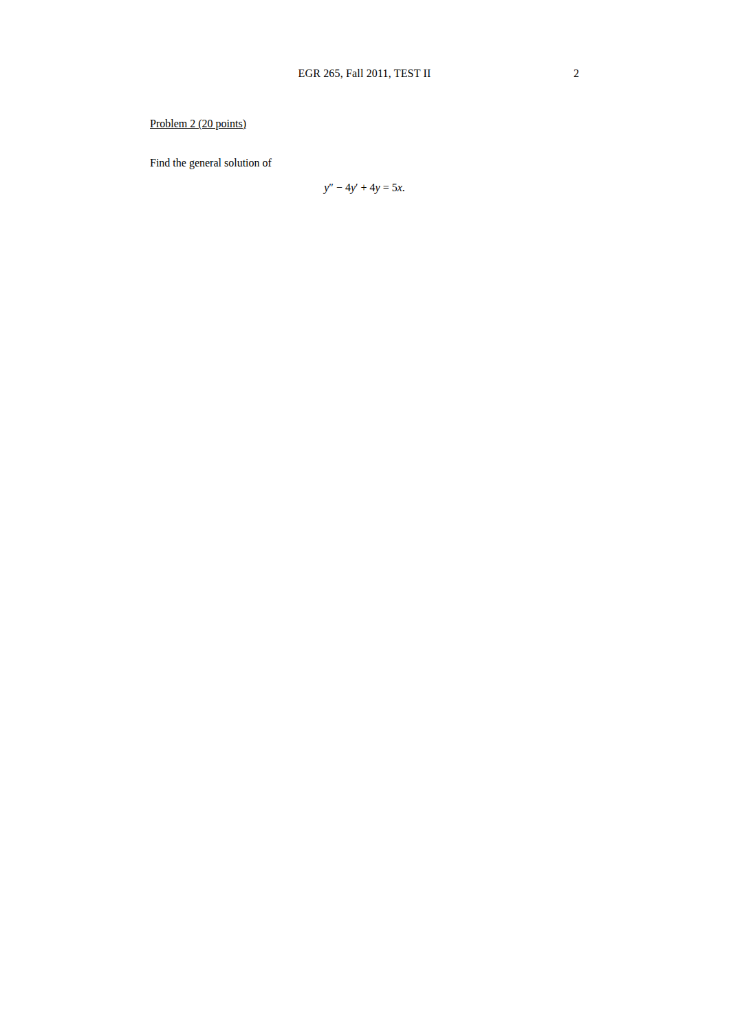EGR 265, Fall 2011, TEST II 2
Problem 2 (20 points)
Find the general solution of
y″ − 4y′ + 4y = 5x.